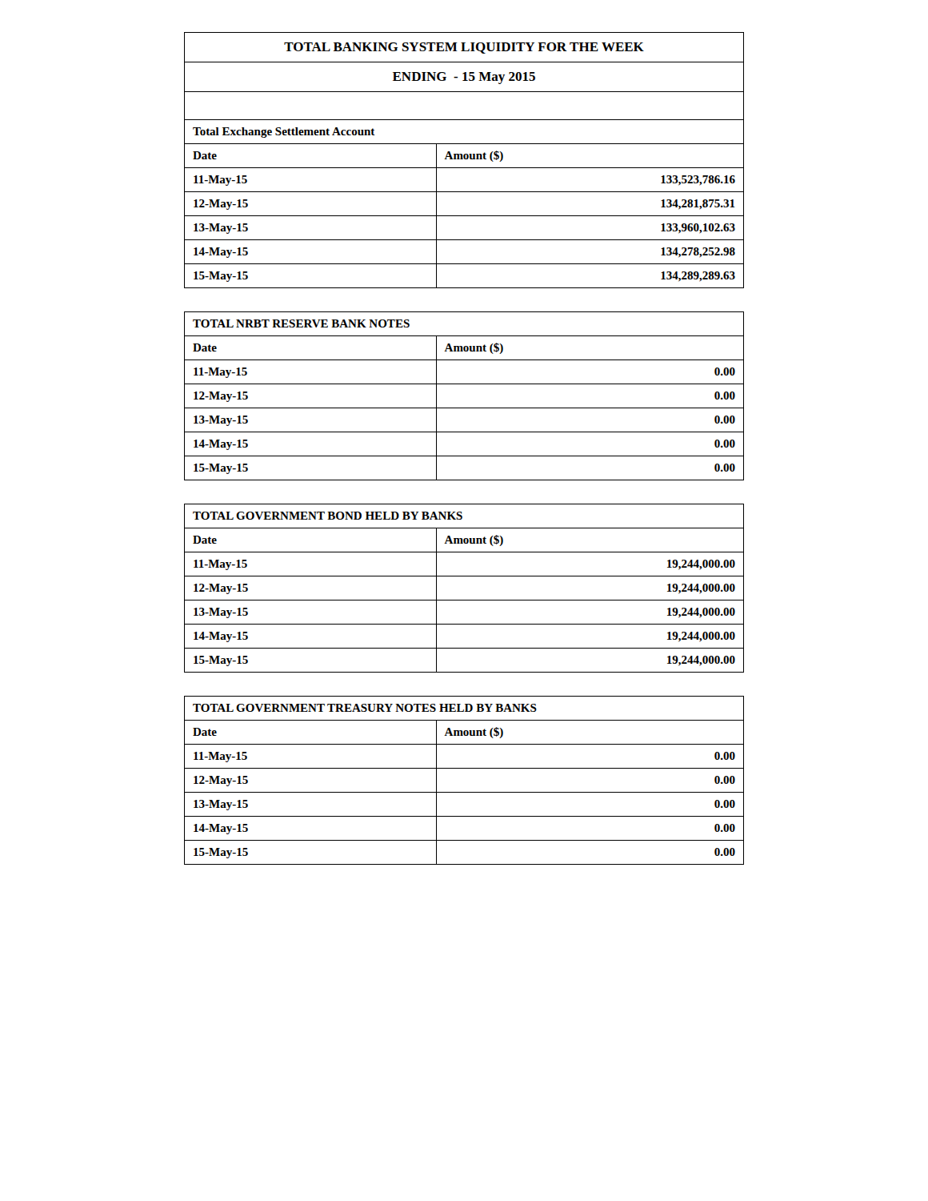| TOTAL BANKING SYSTEM LIQUIDITY FOR THE WEEK |
| ENDING - 15 May 2015 |
| Total Exchange Settlement Account |
| Date | Amount ($) |
| 11-May-15 | 133,523,786.16 |
| 12-May-15 | 134,281,875.31 |
| 13-May-15 | 133,960,102.63 |
| 14-May-15 | 134,278,252.98 |
| 15-May-15 | 134,289,289.63 |
| TOTAL NRBT RESERVE BANK NOTES |
| Date | Amount ($) |
| 11-May-15 | 0.00 |
| 12-May-15 | 0.00 |
| 13-May-15 | 0.00 |
| 14-May-15 | 0.00 |
| 15-May-15 | 0.00 |
| TOTAL GOVERNMENT BOND HELD BY BANKS |
| Date | Amount ($) |
| 11-May-15 | 19,244,000.00 |
| 12-May-15 | 19,244,000.00 |
| 13-May-15 | 19,244,000.00 |
| 14-May-15 | 19,244,000.00 |
| 15-May-15 | 19,244,000.00 |
| TOTAL GOVERNMENT TREASURY NOTES HELD BY BANKS |
| Date | Amount ($) |
| 11-May-15 | 0.00 |
| 12-May-15 | 0.00 |
| 13-May-15 | 0.00 |
| 14-May-15 | 0.00 |
| 15-May-15 | 0.00 |